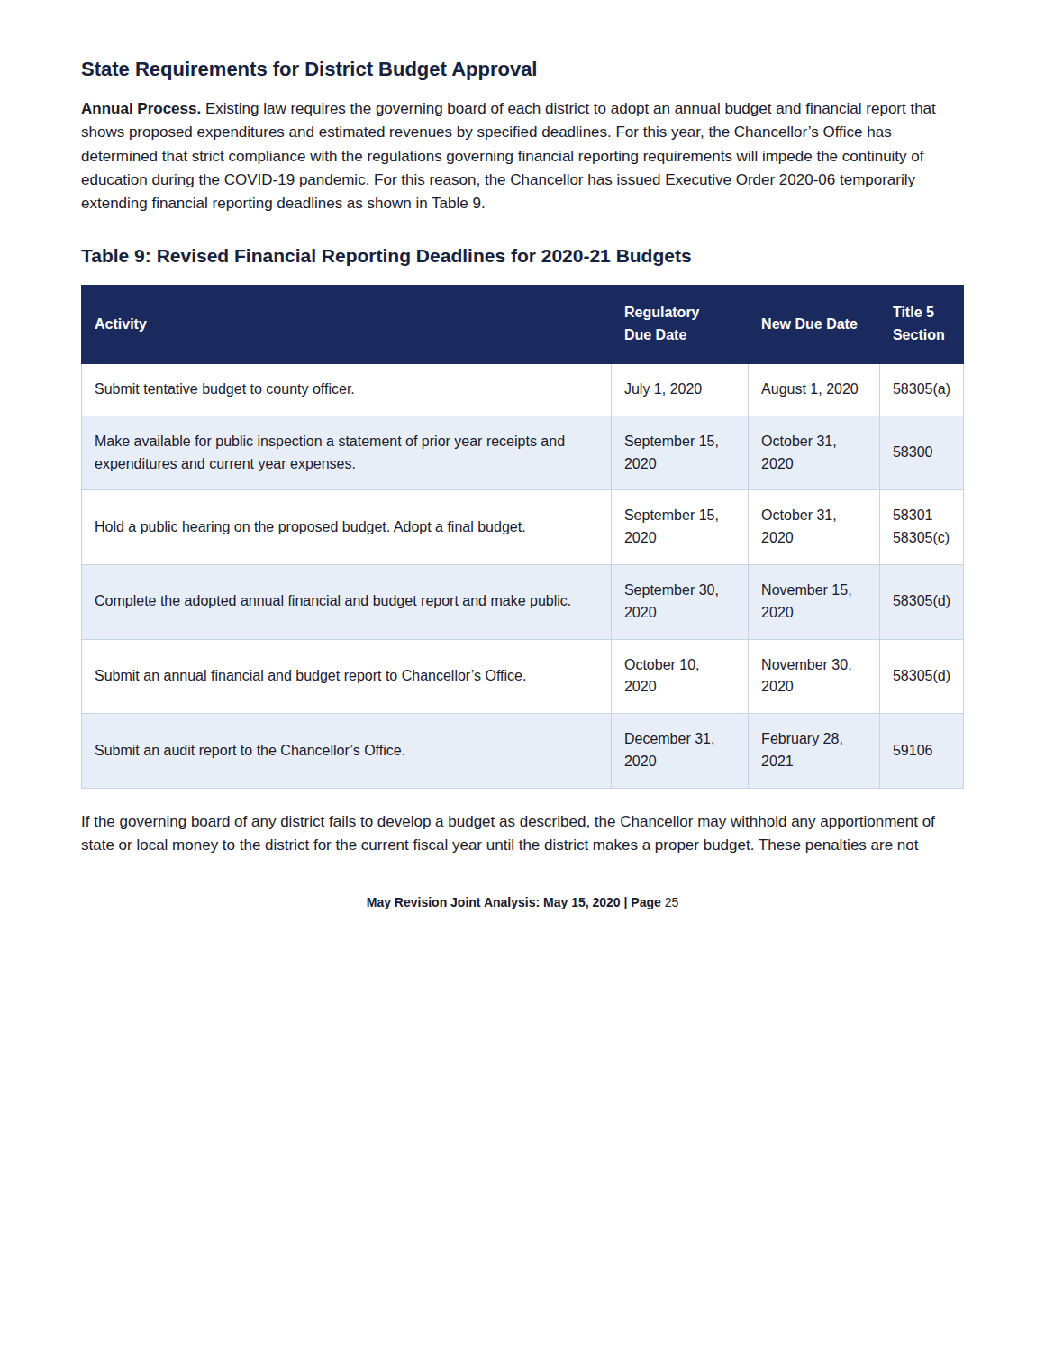State Requirements for District Budget Approval
Annual Process. Existing law requires the governing board of each district to adopt an annual budget and financial report that shows proposed expenditures and estimated revenues by specified deadlines. For this year, the Chancellor’s Office has determined that strict compliance with the regulations governing financial reporting requirements will impede the continuity of education during the COVID-19 pandemic. For this reason, the Chancellor has issued Executive Order 2020-06 temporarily extending financial reporting deadlines as shown in Table 9.
Table 9: Revised Financial Reporting Deadlines for 2020-21 Budgets
| Activity | Regulatory Due Date | New Due Date | Title 5 Section |
| --- | --- | --- | --- |
| Submit tentative budget to county officer. | July 1, 2020 | August 1, 2020 | 58305(a) |
| Make available for public inspection a statement of prior year receipts and expenditures and current year expenses. | September 15, 2020 | October 31, 2020 | 58300 |
| Hold a public hearing on the proposed budget. Adopt a final budget. | September 15, 2020 | October 31, 2020 | 58301 58305(c) |
| Complete the adopted annual financial and budget report and make public. | September 30, 2020 | November 15, 2020 | 58305(d) |
| Submit an annual financial and budget report to Chancellor’s Office. | October 10, 2020 | November 30, 2020 | 58305(d) |
| Submit an audit report to the Chancellor’s Office. | December 31, 2020 | February 28, 2021 | 59106 |
If the governing board of any district fails to develop a budget as described, the Chancellor may withhold any apportionment of state or local money to the district for the current fiscal year until the district makes a proper budget. These penalties are not
May Revision Joint Analysis: May 15, 2020 | Page 25